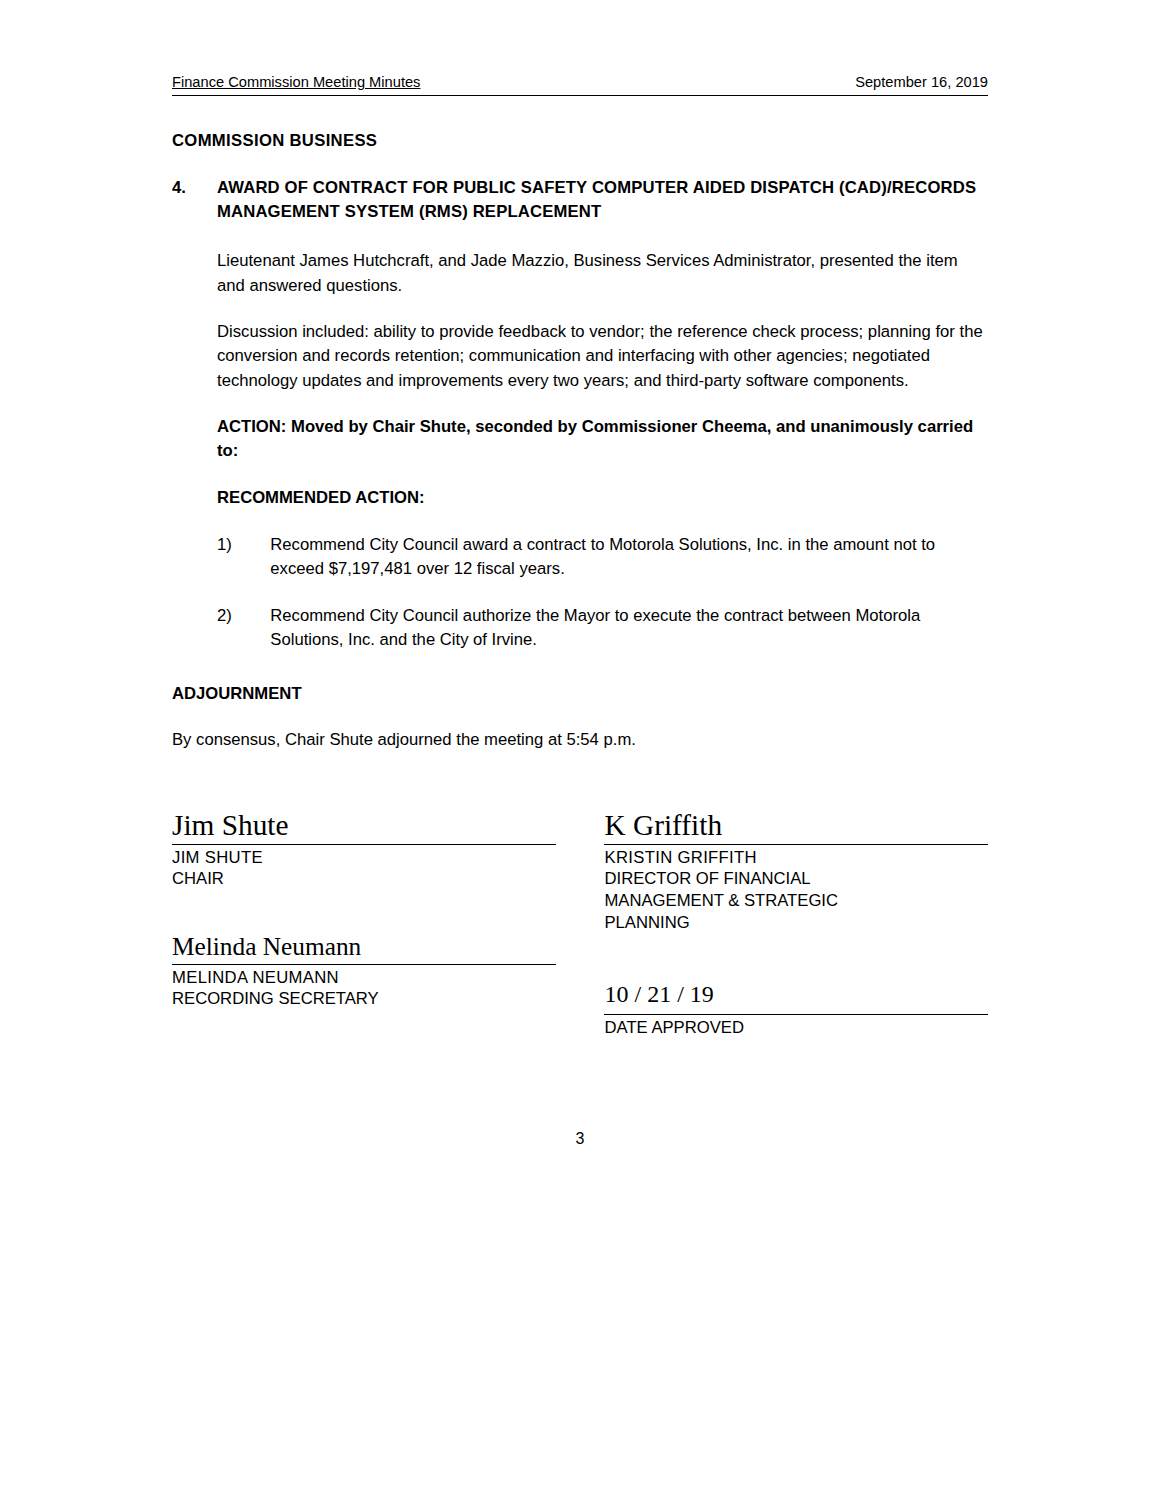Finance Commission Meeting Minutes September 16, 2019
COMMISSION BUSINESS
4.
AWARD OF CONTRACT FOR PUBLIC SAFETY COMPUTER AIDED DISPATCH (CAD)/RECORDS MANAGEMENT SYSTEM (RMS) REPLACEMENT
Lieutenant James Hutchcraft, and Jade Mazzio, Business Services Administrator, presented the item and answered questions.
Discussion included: ability to provide feedback to vendor; the reference check process; planning for the conversion and records retention; communication and interfacing with other agencies; negotiated technology updates and improvements every two years; and third-party software components.
ACTION: Moved by Chair Shute, seconded by Commissioner Cheema, and unanimously carried to:
RECOMMENDED ACTION:
1) Recommend City Council award a contract to Motorola Solutions, Inc. in the amount not to exceed $7,197,481 over 12 fiscal years.
2) Recommend City Council authorize the Mayor to execute the contract between Motorola Solutions, Inc. and the City of Irvine.
ADJOURNMENT
By consensus, Chair Shute adjourned the meeting at 5:54 p.m.
Jim Shute
JIM SHUTE
CHAIR
Melinda Neumann
MELINDA NEUMANN
RECORDING SECRETARY
K Griffith
KRISTIN GRIFFITH
DIRECTOR OF FINANCIAL
MANAGEMENT & STRATEGIC
PLANNING
10 / 21 / 19
DATE APPROVED
3